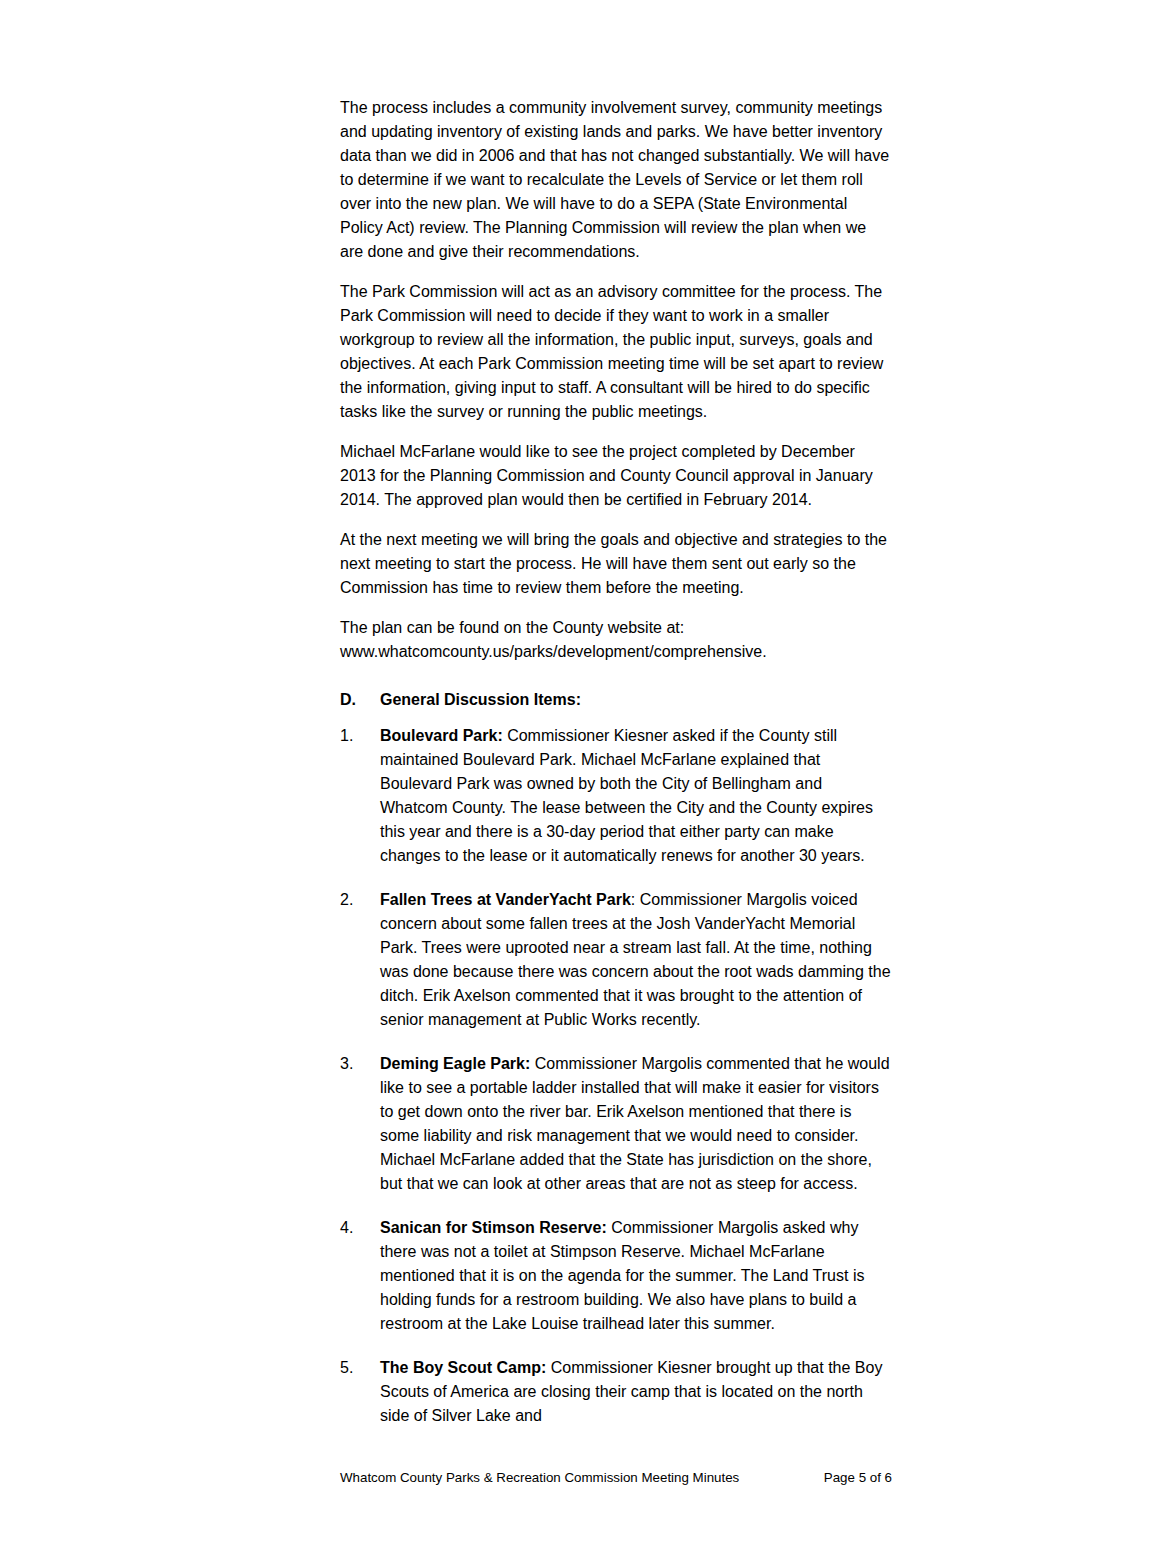The process includes a community involvement survey, community meetings and updating inventory of existing lands and parks. We have better inventory data than we did in 2006 and that has not changed substantially. We will have to determine if we want to recalculate the Levels of Service or let them roll over into the new plan. We will have to do a SEPA (State Environmental Policy Act) review. The Planning Commission will review the plan when we are done and give their recommendations.
The Park Commission will act as an advisory committee for the process. The Park Commission will need to decide if they want to work in a smaller workgroup to review all the information, the public input, surveys, goals and objectives. At each Park Commission meeting time will be set apart to review the information, giving input to staff. A consultant will be hired to do specific tasks like the survey or running the public meetings.
Michael McFarlane would like to see the project completed by December 2013 for the Planning Commission and County Council approval in January 2014. The approved plan would then be certified in February 2014.
At the next meeting we will bring the goals and objective and strategies to the next meeting to start the process. He will have them sent out early so the Commission has time to review them before the meeting.
The plan can be found on the County website at:
www.whatcomcounty.us/parks/development/comprehensive.
D. General Discussion Items:
Boulevard Park: Commissioner Kiesner asked if the County still maintained Boulevard Park. Michael McFarlane explained that Boulevard Park was owned by both the City of Bellingham and Whatcom County. The lease between the City and the County expires this year and there is a 30-day period that either party can make changes to the lease or it automatically renews for another 30 years.
Fallen Trees at VanderYacht Park: Commissioner Margolis voiced concern about some fallen trees at the Josh VanderYacht Memorial Park. Trees were uprooted near a stream last fall. At the time, nothing was done because there was concern about the root wads damming the ditch. Erik Axelson commented that it was brought to the attention of senior management at Public Works recently.
Deming Eagle Park: Commissioner Margolis commented that he would like to see a portable ladder installed that will make it easier for visitors to get down onto the river bar. Erik Axelson mentioned that there is some liability and risk management that we would need to consider. Michael McFarlane added that the State has jurisdiction on the shore, but that we can look at other areas that are not as steep for access.
Sanican for Stimson Reserve: Commissioner Margolis asked why there was not a toilet at Stimpson Reserve. Michael McFarlane mentioned that it is on the agenda for the summer. The Land Trust is holding funds for a restroom building. We also have plans to build a restroom at the Lake Louise trailhead later this summer.
The Boy Scout Camp: Commissioner Kiesner brought up that the Boy Scouts of America are closing their camp that is located on the north side of Silver Lake and
Whatcom County Parks & Recreation Commission Meeting Minutes Page 5 of 6